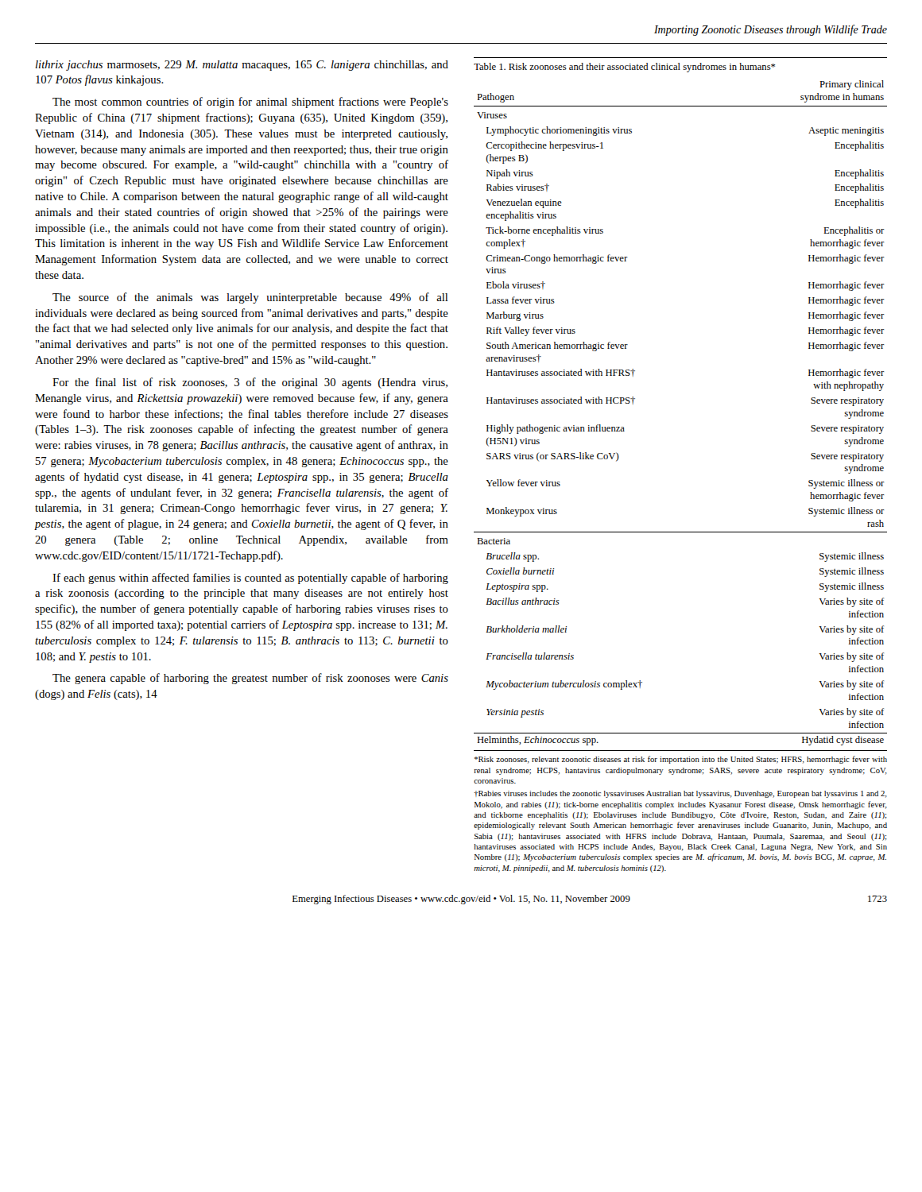Importing Zoonotic Diseases through Wildlife Trade
lithrix jacchus marmosets, 229 M. mulatta macaques, 165 C. lanigera chinchillas, and 107 Potos flavus kinkajous.
The most common countries of origin for animal shipment fractions were People's Republic of China (717 shipment fractions); Guyana (635), United Kingdom (359), Vietnam (314), and Indonesia (305). These values must be interpreted cautiously, however, because many animals are imported and then reexported; thus, their true origin may become obscured. For example, a "wild-caught" chinchilla with a "country of origin" of Czech Republic must have originated elsewhere because chinchillas are native to Chile. A comparison between the natural geographic range of all wild-caught animals and their stated countries of origin showed that >25% of the pairings were impossible (i.e., the animals could not have come from their stated country of origin). This limitation is inherent in the way US Fish and Wildlife Service Law Enforcement Management Information System data are collected, and we were unable to correct these data.
The source of the animals was largely uninterpretable because 49% of all individuals were declared as being sourced from "animal derivatives and parts," despite the fact that we had selected only live animals for our analysis, and despite the fact that "animal derivatives and parts" is not one of the permitted responses to this question. Another 29% were declared as "captive-bred" and 15% as "wild-caught."
For the final list of risk zoonoses, 3 of the original 30 agents (Hendra virus, Menangle virus, and Rickettsia prowazekii) were removed because few, if any, genera were found to harbor these infections; the final tables therefore include 27 diseases (Tables 1–3). The risk zoonoses capable of infecting the greatest number of genera were: rabies viruses, in 78 genera; Bacillus anthracis, the causative agent of anthrax, in 57 genera; Mycobacterium tuberculosis complex, in 48 genera; Echinococcus spp., the agents of hydatid cyst disease, in 41 genera; Leptospira spp., in 35 genera; Brucella spp., the agents of undulant fever, in 32 genera; Francisella tularensis, the agent of tularemia, in 31 genera; Crimean-Congo hemorrhagic fever virus, in 27 genera; Y. pestis, the agent of plague, in 24 genera; and Coxiella burnetii, the agent of Q fever, in 20 genera (Table 2; online Technical Appendix, available from www.cdc.gov/EID/content/15/11/1721-Techapp.pdf).
If each genus within affected families is counted as potentially capable of harboring a risk zoonosis (according to the principle that many diseases are not entirely host specific), the number of genera potentially capable of harboring rabies viruses rises to 155 (82% of all imported taxa); potential carriers of Leptospira spp. increase to 131; M. tuberculosis complex to 124; F. tularensis to 115; B. anthracis to 113; C. burnetii to 108; and Y. pestis to 101.
The genera capable of harboring the greatest number of risk zoonoses were Canis (dogs) and Felis (cats), 14
Table 1. Risk zoonoses and their associated clinical syndromes in humans*
| Pathogen | Primary clinical syndrome in humans |
| --- | --- |
| Viruses |
| Lymphocytic choriomeningitis virus | Aseptic meningitis |
| Cercopithecine herpesvirus-1 (herpes B) | Encephalitis |
| Nipah virus | Encephalitis |
| Rabies viruses† | Encephalitis |
| Venezuelan equine encephalitis virus | Encephalitis |
| Tick-borne encephalitis virus complex† | Encephalitis or hemorrhagic fever |
| Crimean-Congo hemorrhagic fever virus | Hemorrhagic fever |
| Ebola viruses† | Hemorrhagic fever |
| Lassa fever virus | Hemorrhagic fever |
| Marburg virus | Hemorrhagic fever |
| Rift Valley fever virus | Hemorrhagic fever |
| South American hemorrhagic fever arenaviruses† | Hemorrhagic fever |
| Hantaviruses associated with HFRS† | Hemorrhagic fever with nephropathy |
| Hantaviruses associated with HCPS† | Severe respiratory syndrome |
| Highly pathogenic avian influenza (H5N1) virus | Severe respiratory syndrome |
| SARS virus (or SARS-like CoV) | Severe respiratory syndrome |
| Yellow fever virus | Systemic illness or hemorrhagic fever |
| Monkeypox virus | Systemic illness or rash |
| Bacteria |
| Brucella spp. | Systemic illness |
| Coxiella burnetii | Systemic illness |
| Leptospira spp. | Systemic illness |
| Bacillus anthracis | Varies by site of infection |
| Burkholderia mallei | Varies by site of infection |
| Francisella tularensis | Varies by site of infection |
| Mycobacterium tuberculosis complex† | Varies by site of infection |
| Yersinia pestis | Varies by site of infection |
| Helminths, Echinococcus spp. | Hydatid cyst disease |
*Risk zoonoses, relevant zoonotic diseases at risk for importation into the United States; HFRS, hemorrhagic fever with renal syndrome; HCPS, hantavirus cardiopulmonary syndrome; SARS, severe acute respiratory syndrome; CoV, coronavirus.
†Rabies viruses includes the zoonotic lyssaviruses Australian bat lyssavirus, Duvenhage, European bat lyssavirus 1 and 2, Mokolo, and rabies (11); tick-borne encephalitis complex includes Kyasanur Forest disease, Omsk hemorrhagic fever, and tickborne encephalitis (11); Ebolaviruses include Bundibugyo, Côte d'Ivoire, Reston, Sudan, and Zaire (11); epidemiologically relevant South American hemorrhagic fever arenaviruses include Guanarito, Junin, Machupo, and Sabia (11); hantaviruses associated with HFRS include Dobrava, Hantaan, Puumala, Saaremaa, and Seoul (11); hantaviruses associated with HCPS include Andes, Bayou, Black Creek Canal, Laguna Negra, New York, and Sin Nombre (11); Mycobacterium tuberculosis complex species are M. africanum, M. bovis, M. bovis BCG, M. caprae, M. microti, M. pinnipedii, and M. tuberculosis hominis (12).
Emerging Infectious Diseases • www.cdc.gov/eid • Vol. 15, No. 11, November 2009 1723